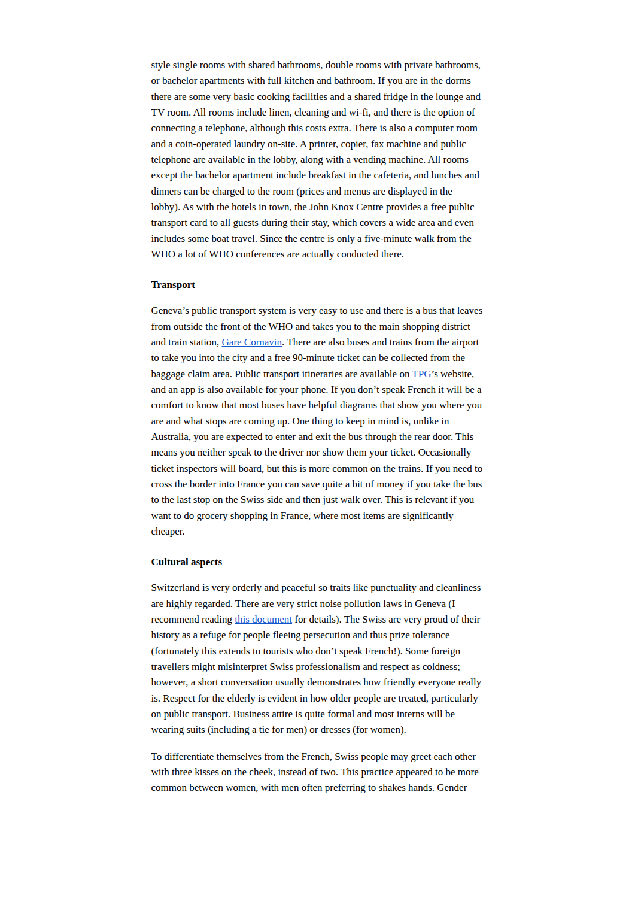style single rooms with shared bathrooms, double rooms with private bathrooms, or bachelor apartments with full kitchen and bathroom. If you are in the dorms there are some very basic cooking facilities and a shared fridge in the lounge and TV room. All rooms include linen, cleaning and wi-fi, and there is the option of connecting a telephone, although this costs extra. There is also a computer room and a coin-operated laundry on-site. A printer, copier, fax machine and public telephone are available in the lobby, along with a vending machine. All rooms except the bachelor apartment include breakfast in the cafeteria, and lunches and dinners can be charged to the room (prices and menus are displayed in the lobby). As with the hotels in town, the John Knox Centre provides a free public transport card to all guests during their stay, which covers a wide area and even includes some boat travel. Since the centre is only a five-minute walk from the WHO a lot of WHO conferences are actually conducted there.
Transport
Geneva’s public transport system is very easy to use and there is a bus that leaves from outside the front of the WHO and takes you to the main shopping district and train station, Gare Cornavin. There are also buses and trains from the airport to take you into the city and a free 90-minute ticket can be collected from the baggage claim area. Public transport itineraries are available on TPG’s website, and an app is also available for your phone. If you don’t speak French it will be a comfort to know that most buses have helpful diagrams that show you where you are and what stops are coming up. One thing to keep in mind is, unlike in Australia, you are expected to enter and exit the bus through the rear door. This means you neither speak to the driver nor show them your ticket. Occasionally ticket inspectors will board, but this is more common on the trains. If you need to cross the border into France you can save quite a bit of money if you take the bus to the last stop on the Swiss side and then just walk over. This is relevant if you want to do grocery shopping in France, where most items are significantly cheaper.
Cultural aspects
Switzerland is very orderly and peaceful so traits like punctuality and cleanliness are highly regarded. There are very strict noise pollution laws in Geneva (I recommend reading this document for details). The Swiss are very proud of their history as a refuge for people fleeing persecution and thus prize tolerance (fortunately this extends to tourists who don’t speak French!). Some foreign travellers might misinterpret Swiss professionalism and respect as coldness; however, a short conversation usually demonstrates how friendly everyone really is. Respect for the elderly is evident in how older people are treated, particularly on public transport. Business attire is quite formal and most interns will be wearing suits (including a tie for men) or dresses (for women).
To differentiate themselves from the French, Swiss people may greet each other with three kisses on the cheek, instead of two. This practice appeared to be more common between women, with men often preferring to shakes hands. Gender